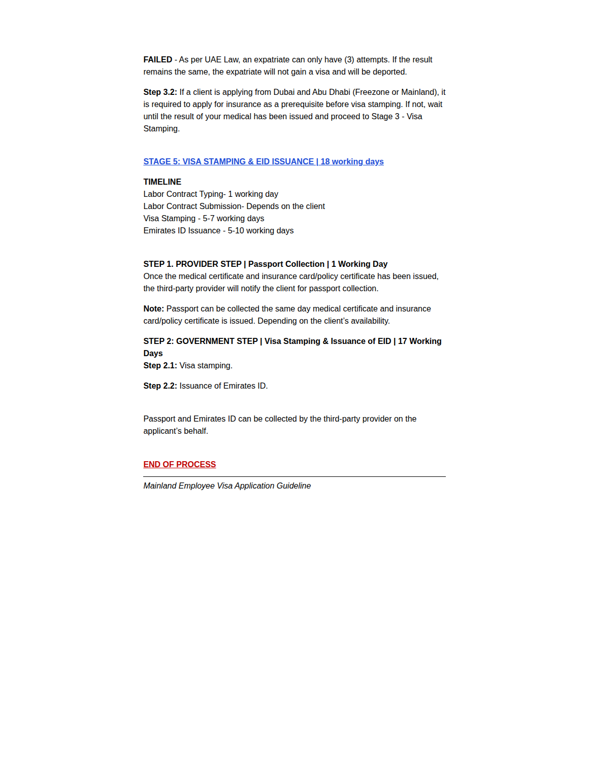FAILED - As per UAE Law, an expatriate can only have (3) attempts. If the result remains the same, the expatriate will not gain a visa and will be deported.
Step 3.2: If a client is applying from Dubai and Abu Dhabi (Freezone or Mainland), it is required to apply for insurance as a prerequisite before visa stamping. If not, wait until the result of your medical has been issued and proceed to Stage 3 - Visa Stamping.
STAGE 5: VISA STAMPING & EID ISSUANCE | 18 working days
TIMELINE
Labor Contract Typing- 1 working day
Labor Contract Submission- Depends on the client
Visa Stamping - 5-7 working days
Emirates ID Issuance - 5-10 working days
STEP 1. PROVIDER STEP | Passport Collection | 1 Working Day
Once the medical certificate and insurance card/policy certificate has been issued, the third-party provider will notify the client for passport collection.
Note: Passport can be collected the same day medical certificate and insurance card/policy certificate is issued. Depending on the client’s availability.
STEP 2: GOVERNMENT STEP | Visa Stamping & Issuance of EID | 17 Working Days
Step 2.1: Visa stamping.
Step 2.2: Issuance of Emirates ID.
Passport and Emirates ID can be collected by the third-party provider on the applicant’s behalf.
END OF PROCESS
Mainland Employee Visa Application Guideline